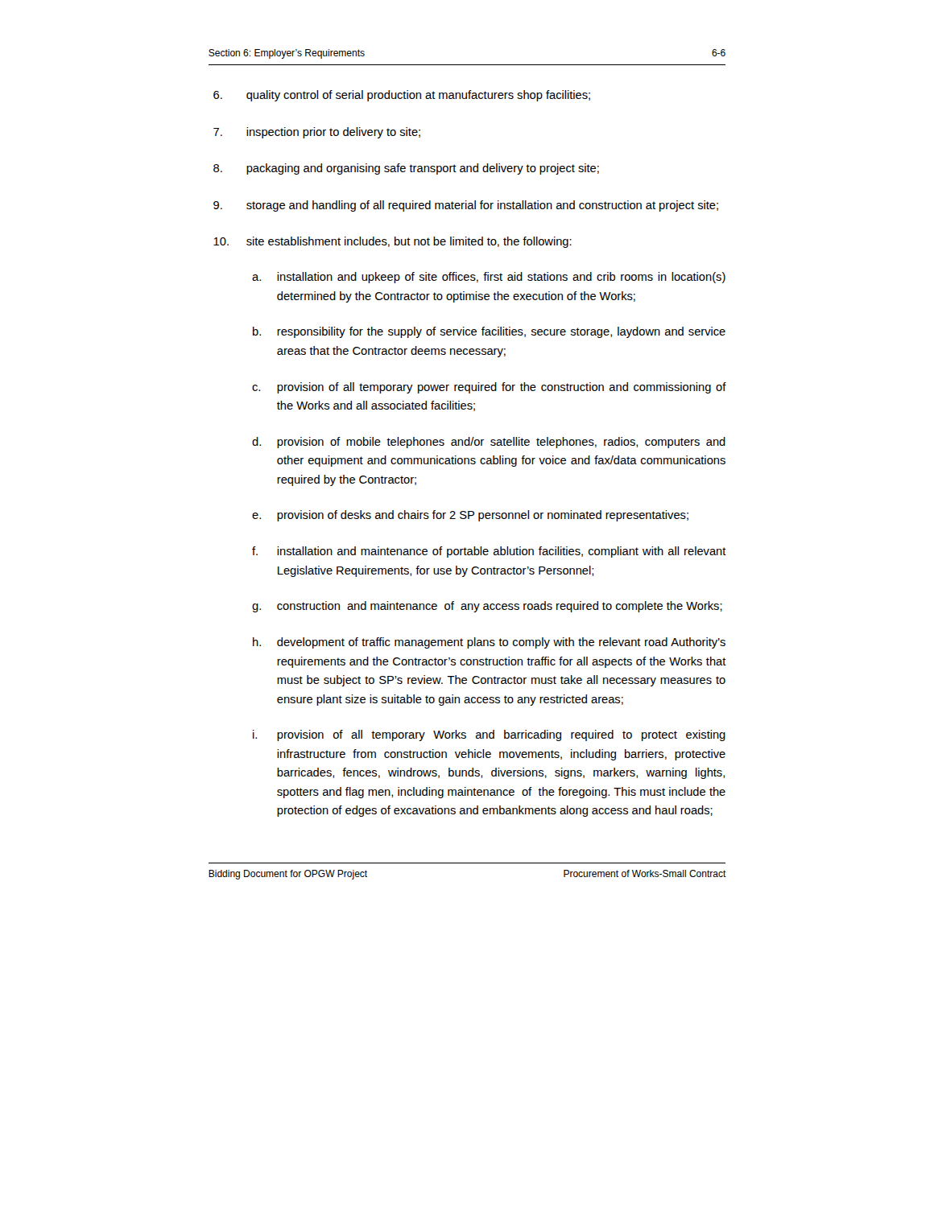Section 6: Employer’s Requirements 6-6
6. quality control of serial production at manufacturers shop facilities;
7. inspection prior to delivery to site;
8. packaging and organising safe transport and delivery to project site;
9. storage and handling of all required material for installation and construction at project site;
10. site establishment includes, but not be limited to, the following:
a. installation and upkeep of site offices, first aid stations and crib rooms in location(s) determined by the Contractor to optimise the execution of the Works;
b. responsibility for the supply of service facilities, secure storage, laydown and service areas that the Contractor deems necessary;
c. provision of all temporary power required for the construction and commissioning of the Works and all associated facilities;
d. provision of mobile telephones and/or satellite telephones, radios, computers and other equipment and communications cabling for voice and fax/data communications required by the Contractor;
e. provision of desks and chairs for 2 SP personnel or nominated representatives;
f. installation and maintenance of portable ablution facilities, compliant with all relevant Legislative Requirements, for use by Contractor’s Personnel;
g. construction and maintenance of any access roads required to complete the Works;
h. development of traffic management plans to comply with the relevant road Authority's requirements and the Contractor’s construction traffic for all aspects of the Works that must be subject to SP’s review. The Contractor must take all necessary measures to ensure plant size is suitable to gain access to any restricted areas;
i. provision of all temporary Works and barricading required to protect existing infrastructure from construction vehicle movements, including barriers, protective barricades, fences, windrows, bunds, diversions, signs, markers, warning lights, spotters and flag men, including maintenance of the foregoing. This must include the protection of edges of excavations and embankments along access and haul roads;
Bidding Document for OPGW Project Procurement of Works-Small Contract